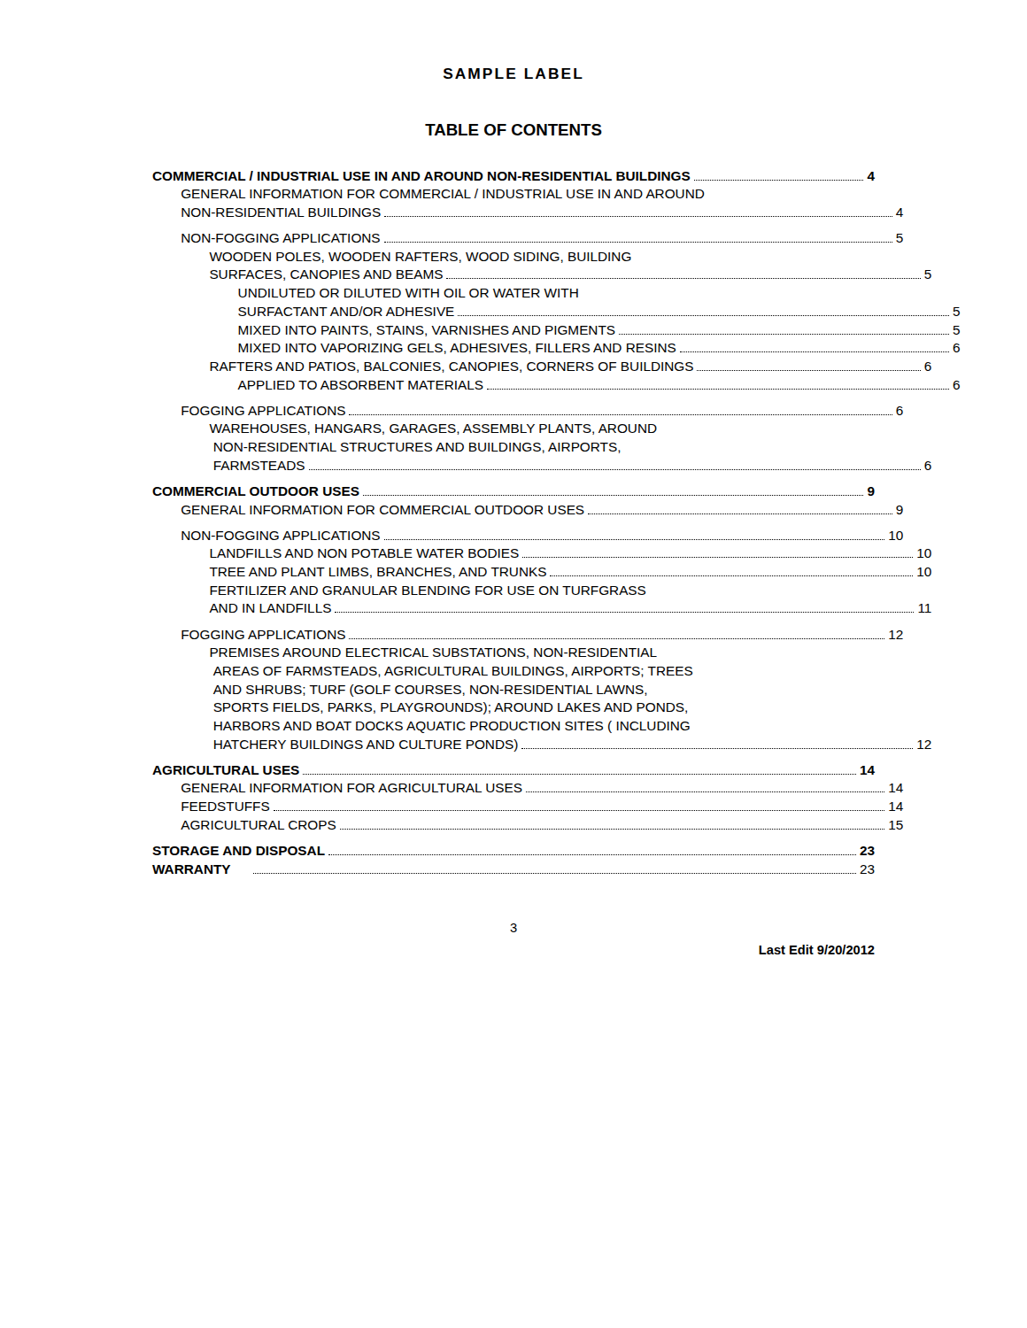SAMPLE LABEL
TABLE OF CONTENTS
COMMERCIAL / INDUSTRIAL USE IN AND AROUND NON-RESIDENTIAL BUILDINGS 4
GENERAL INFORMATION FOR COMMERCIAL / INDUSTRIAL USE IN AND AROUND
NON-RESIDENTIAL BUILDINGS 4
NON-FOGGING APPLICATIONS 5
WOODEN POLES, WOODEN RAFTERS, WOOD SIDING, BUILDING
SURFACES, CANOPIES AND BEAMS 5
UNDILUTED OR DILUTED WITH OIL OR WATER WITH
SURFACTANT AND/OR ADHESIVE 5
MIXED INTO PAINTS, STAINS, VARNISHES AND PIGMENTS 5
MIXED INTO VAPORIZING GELS, ADHESIVES, FILLERS AND RESINS 6
RAFTERS AND PATIOS, BALCONIES, CANOPIES, CORNERS OF BUILDINGS 6
APPLIED TO ABSORBENT MATERIALS 6
FOGGING APPLICATIONS 6
WAREHOUSES, HANGARS, GARAGES, ASSEMBLY PLANTS, AROUND
NON-RESIDENTIAL STRUCTURES AND BUILDINGS, AIRPORTS,
FARMSTEADS 6
COMMERCIAL OUTDOOR USES 9
GENERAL INFORMATION FOR COMMERCIAL OUTDOOR USES 9
NON-FOGGING APPLICATIONS 10
LANDFILLS AND NON POTABLE WATER BODIES 10
TREE AND PLANT LIMBS, BRANCHES, AND TRUNKS 10
FERTILIZER AND GRANULAR BLENDING FOR USE ON TURFGRASS
AND IN LANDFILLS 11
FOGGING APPLICATIONS 12
PREMISES AROUND ELECTRICAL SUBSTATIONS, NON-RESIDENTIAL
AREAS OF FARMSTEADS, AGRICULTURAL BUILDINGS, AIRPORTS; TREES
AND SHRUBS; TURF (GOLF COURSES, NON-RESIDENTIAL LAWNS,
SPORTS FIELDS, PARKS, PLAYGROUNDS); AROUND LAKES AND PONDS,
HARBORS AND BOAT DOCKS AQUATIC PRODUCTION SITES ( INCLUDING
HATCHERY BUILDINGS AND CULTURE PONDS) 12
AGRICULTURAL USES 14
GENERAL INFORMATION FOR AGRICULTURAL USES 14
FEEDSTUFFS 14
AGRICULTURAL CROPS 15
STORAGE AND DISPOSAL 23
WARRANTY 23
3
Last Edit 9/20/2012